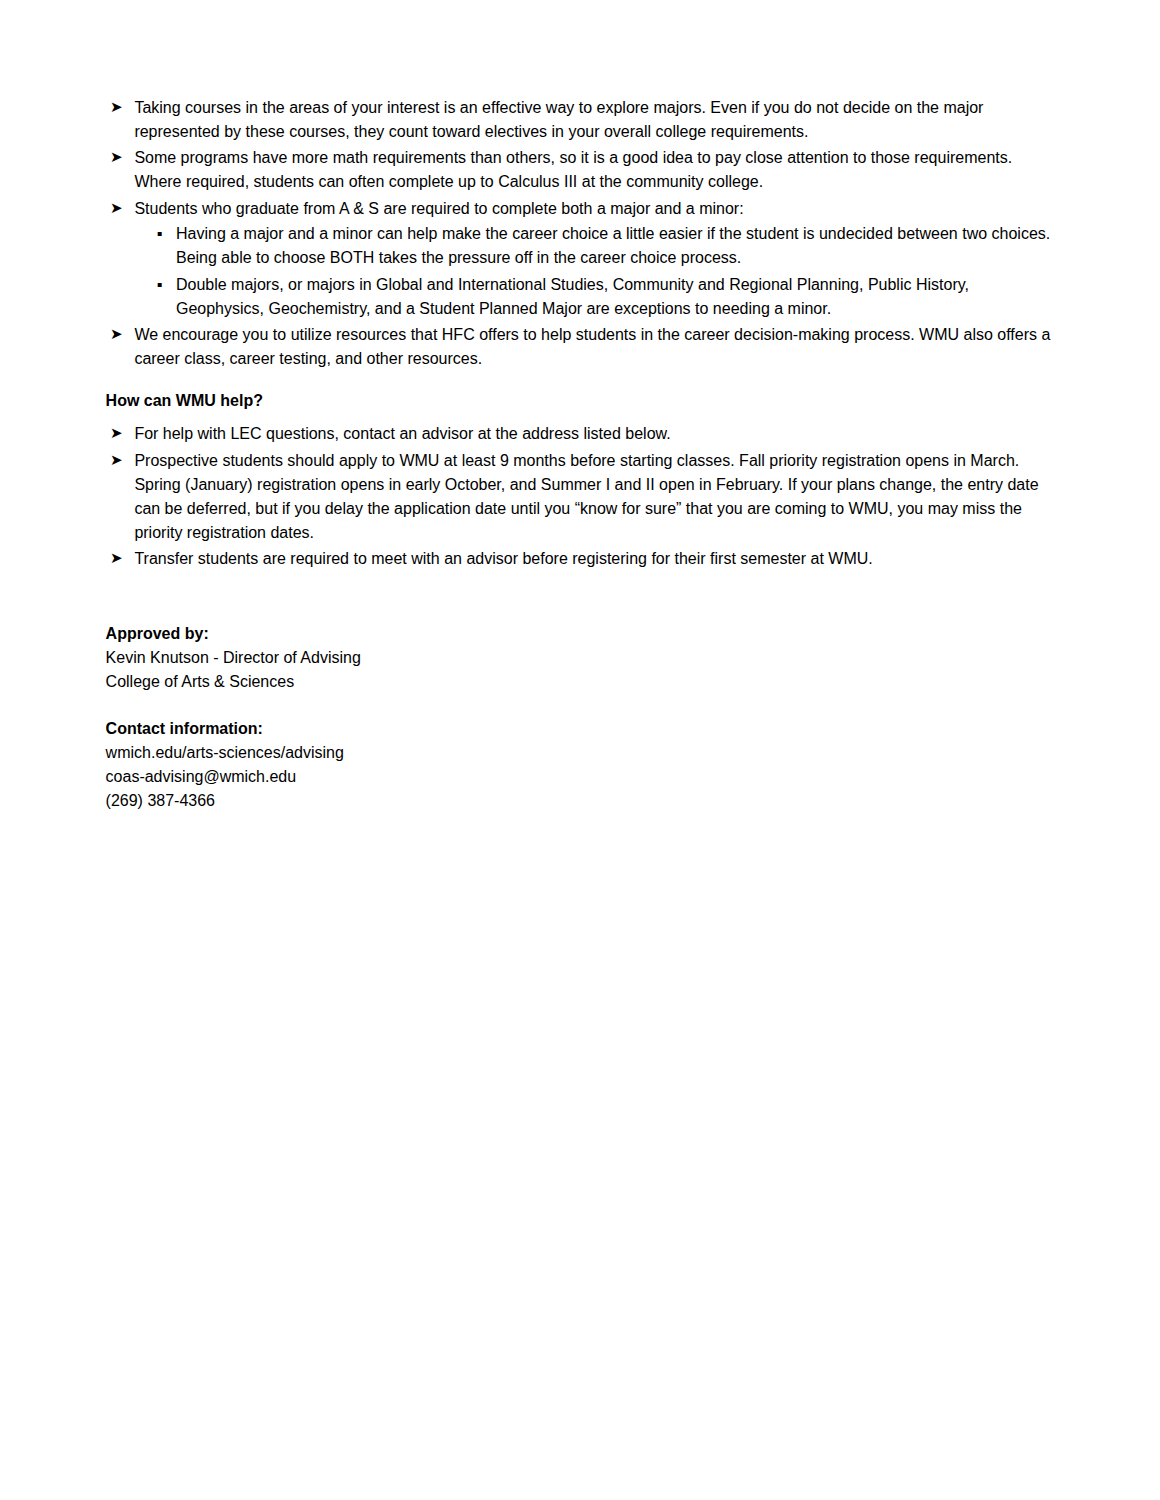Taking courses in the areas of your interest is an effective way to explore majors. Even if you do not decide on the major represented by these courses, they count toward electives in your overall college requirements.
Some programs have more math requirements than others, so it is a good idea to pay close attention to those requirements. Where required, students can often complete up to Calculus III at the community college.
Students who graduate from A & S are required to complete both a major and a minor:
Having a major and a minor can help make the career choice a little easier if the student is undecided between two choices. Being able to choose BOTH takes the pressure off in the career choice process.
Double majors, or majors in Global and International Studies, Community and Regional Planning, Public History, Geophysics, Geochemistry, and a Student Planned Major are exceptions to needing a minor.
We encourage you to utilize resources that HFC offers to help students in the career decision-making process. WMU also offers a career class, career testing, and other resources.
How can WMU help?
For help with LEC questions, contact an advisor at the address listed below.
Prospective students should apply to WMU at least 9 months before starting classes. Fall priority registration opens in March. Spring (January) registration opens in early October, and Summer I and II open in February. If your plans change, the entry date can be deferred, but if you delay the application date until you “know for sure” that you are coming to WMU, you may miss the priority registration dates.
Transfer students are required to meet with an advisor before registering for their first semester at WMU.
Approved by:
Kevin Knutson - Director of Advising
College of Arts & Sciences
Contact information:
wmich.edu/arts-sciences/advising
coas-advising@wmich.edu
(269) 387-4366